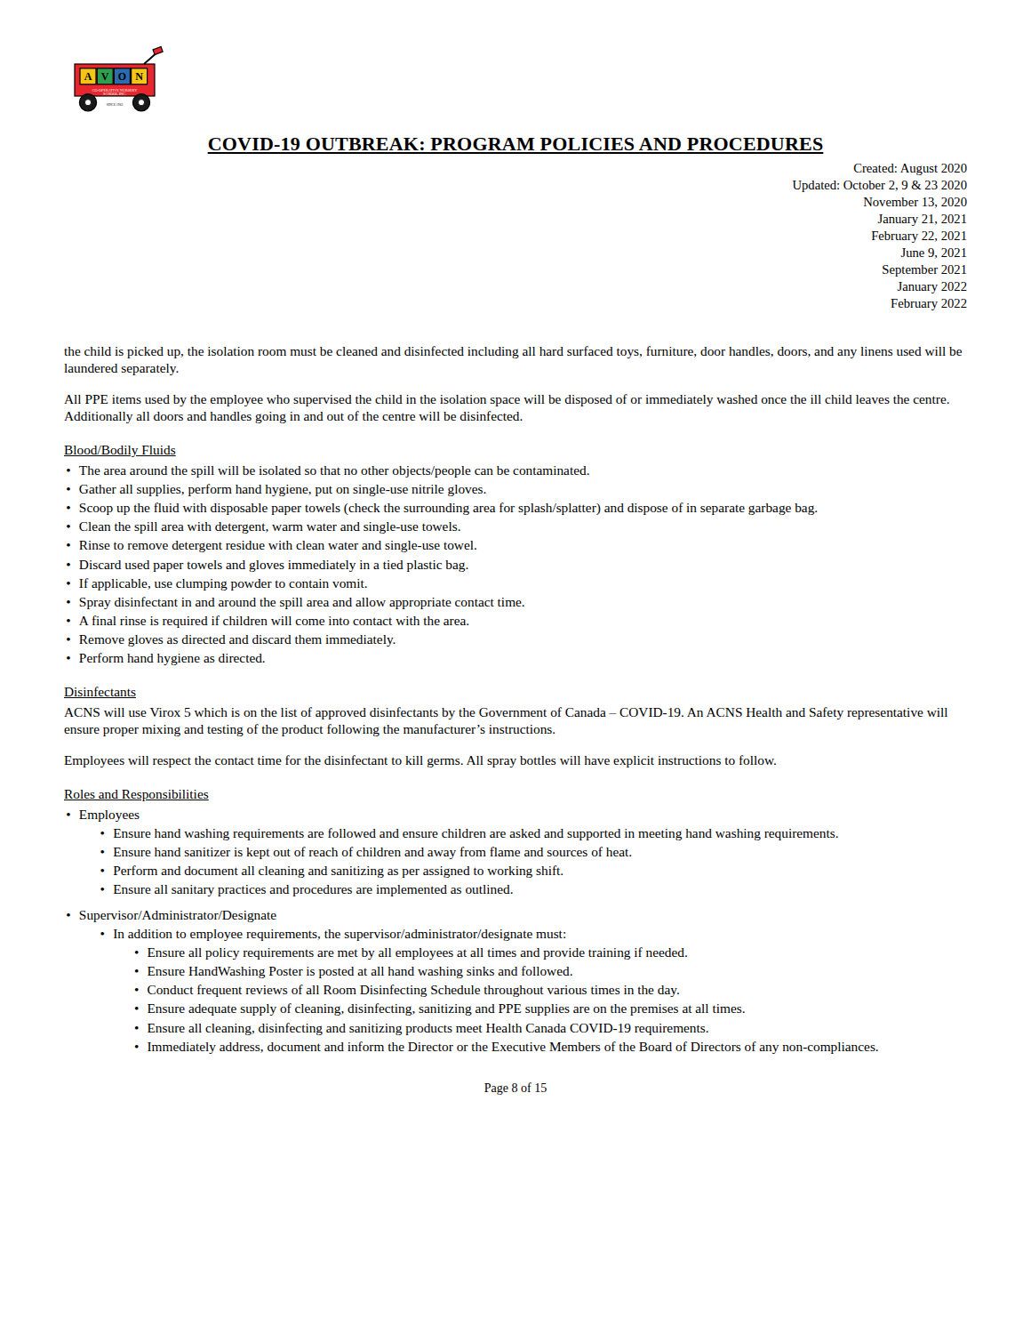A V O N CO-OPERATIVE NURSERY SCHOOL INC. SINCE 1963
COVID-19 OUTBREAK: PROGRAM POLICIES AND PROCEDURES
Created: August 2020
Updated: October 2, 9 & 23 2020
November 13, 2020
January 21, 2021
February 22, 2021
June 9, 2021
September 2021
January 2022
February 2022
the child is picked up, the isolation room must be cleaned and disinfected including all hard surfaced toys, furniture, door handles, doors, and any linens used will be laundered separately.
All PPE items used by the employee who supervised the child in the isolation space will be disposed of or immediately washed once the ill child leaves the centre. Additionally all doors and handles going in and out of the centre will be disinfected.
Blood/Bodily Fluids
The area around the spill will be isolated so that no other objects/people can be contaminated.
Gather all supplies, perform hand hygiene, put on single-use nitrile gloves.
Scoop up the fluid with disposable paper towels (check the surrounding area for splash/splatter) and dispose of in separate garbage bag.
Clean the spill area with detergent, warm water and single-use towels.
Rinse to remove detergent residue with clean water and single-use towel.
Discard used paper towels and gloves immediately in a tied plastic bag.
If applicable, use clumping powder to contain vomit.
Spray disinfectant in and around the spill area and allow appropriate contact time.
A final rinse is required if children will come into contact with the area.
Remove gloves as directed and discard them immediately.
Perform hand hygiene as directed.
Disinfectants
ACNS will use Virox 5 which is on the list of approved disinfectants by the Government of Canada – COVID-19. An ACNS Health and Safety representative will ensure proper mixing and testing of the product following the manufacturer’s instructions.
Employees will respect the contact time for the disinfectant to kill germs. All spray bottles will have explicit instructions to follow.
Roles and Responsibilities
Employees
Ensure hand washing requirements are followed and ensure children are asked and supported in meeting hand washing requirements.
Ensure hand sanitizer is kept out of reach of children and away from flame and sources of heat.
Perform and document all cleaning and sanitizing as per assigned to working shift.
Ensure all sanitary practices and procedures are implemented as outlined.
Supervisor/Administrator/Designate
In addition to employee requirements, the supervisor/administrator/designate must:
Ensure all policy requirements are met by all employees at all times and provide training if needed.
Ensure HandWashing Poster is posted at all hand washing sinks and followed.
Conduct frequent reviews of all Room Disinfecting Schedule throughout various times in the day.
Ensure adequate supply of cleaning, disinfecting, sanitizing and PPE supplies are on the premises at all times.
Ensure all cleaning, disinfecting and sanitizing products meet Health Canada COVID-19 requirements.
Immediately address, document and inform the Director or the Executive Members of the Board of Directors of any non-compliances.
Page 8 of 15